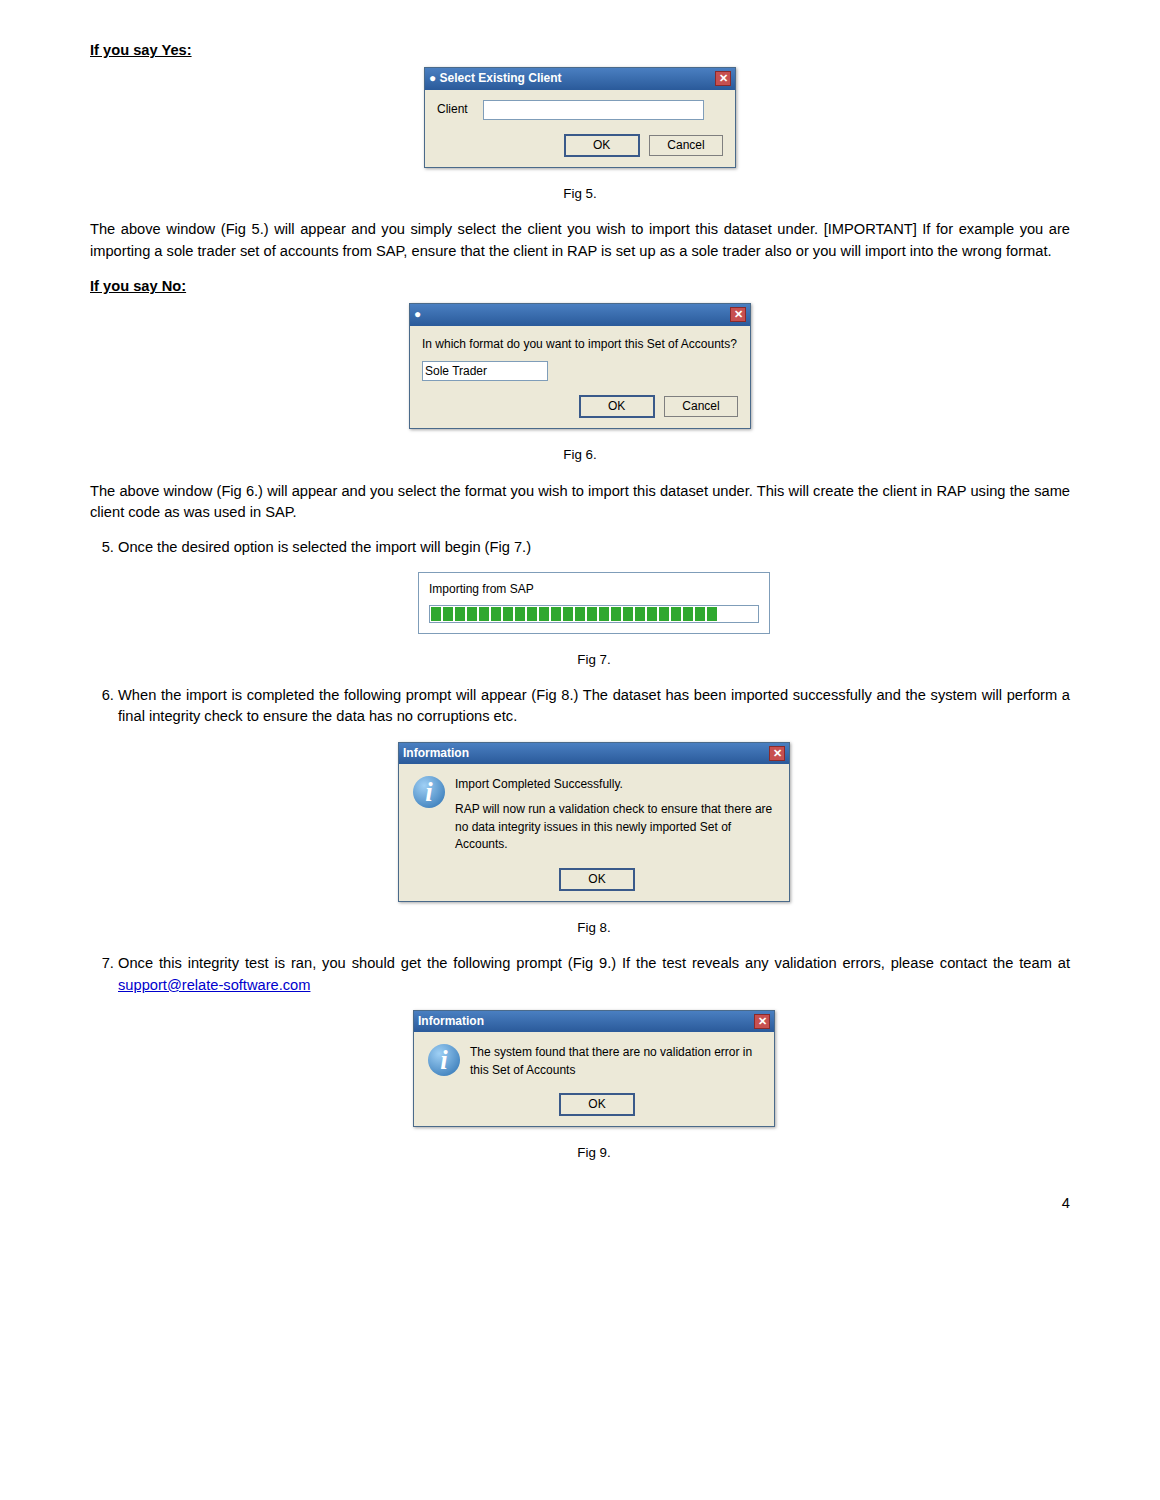If you say Yes:
● Select Existing Client ✕
Client
OK Cancel
Fig 5.
The above window (Fig 5.) will appear and you simply select the client you wish to import this dataset under. [IMPORTANT] If for example you are importing a sole trader set of accounts from SAP, ensure that the client in RAP is set up as a sole trader also or you will import into the wrong format.
If you say No:
● ✕
In which format do you want to import this Set of Accounts?
Sole Trader
OK Cancel
Fig 6.
The above window (Fig 6.) will appear and you select the format you wish to import this dataset under. This will create the client in RAP using the same client code as was used in SAP.
Once the desired option is selected the import will begin (Fig 7.)
Importing from SAP
Fig 7.
When the import is completed the following prompt will appear (Fig 8.) The dataset has been imported successfully and the system will perform a final integrity check to ensure the data has no corruptions etc.
Information ✕
i
Import Completed Successfully.
RAP will now run a validation check to ensure that there are no data integrity issues in this newly imported Set of Accounts.
OK
Fig 8.
Once this integrity test is ran, you should get the following prompt (Fig 9.) If the test reveals any validation errors, please contact the team at support@relate-software.com
Information ✕
i
The system found that there are no validation error in this Set of Accounts
OK
Fig 9.
4